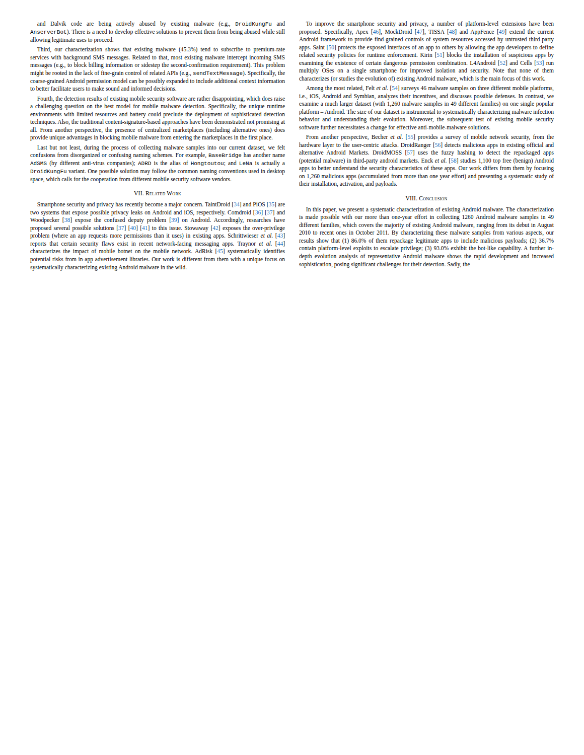and Dalvik code are being actively abused by existing malware (e.g., DroidKungFu and AnserverBot). There is a need to develop effective solutions to prevent them from being abused while still allowing legitimate uses to proceed.
Third, our characterization shows that existing malware (45.3%) tend to subscribe to premium-rate services with background SMS messages. Related to that, most existing malware intercept incoming SMS messages (e.g., to block billing information or sidestep the second-confirmation requirement). This problem might be rooted in the lack of fine-grain control of related APIs (e.g., sendTextMessage). Specifically, the coarse-grained Android permission model can be possibly expanded to include additional context information to better facilitate users to make sound and informed decisions.
Fourth, the detection results of existing mobile security software are rather disappointing, which does raise a challenging question on the best model for mobile malware detection. Specifically, the unique runtime environments with limited resources and battery could preclude the deployment of sophisticated detection techniques. Also, the traditional content-signature-based approaches have been demonstrated not promising at all. From another perspective, the presence of centralized marketplaces (including alternative ones) does provide unique advantages in blocking mobile malware from entering the marketplaces in the first place.
Last but not least, during the process of collecting malware samples into our current dataset, we felt confusions from disorganized or confusing naming schemes. For example, BaseBridge has another name AdSMS (by different anti-virus companies); ADRD is the alias of Hongtoutou; and LeNa is actually a DroidKungFu variant. One possible solution may follow the common naming conventions used in desktop space, which calls for the cooperation from different mobile security software vendors.
VII. Related Work
Smartphone security and privacy has recently become a major concern. TaintDroid [34] and PiOS [35] are two systems that expose possible privacy leaks on Android and iOS, respectively. Comdroid [36] [37] and Woodpecker [38] expose the confused deputy problem [39] on Android. Accordingly, researches have proposed several possible solutions [37] [40] [41] to this issue. Stowaway [42] exposes the over-privilege problem (where an app requests more permissions than it uses) in existing apps. Schrittwieser et al. [43] reports that certain security flaws exist in recent network-facing messaging apps. Traynor et al. [44] characterizes the impact of mobile botnet on the mobile network. AdRisk [45] systematically identifies potential risks from in-app advertisement libraries. Our work is different from them with a unique focus on systematically characterizing existing Android malware in the wild.
To improve the smartphone security and privacy, a number of platform-level extensions have been proposed. Specifically, Apex [46], MockDroid [47], TISSA [48] and AppFence [49] extend the current Android framework to provide find-grained controls of system resources accessed by untrusted third-party apps. Saint [50] protects the exposed interfaces of an app to others by allowing the app developers to define related security policies for runtime enforcement. Kirin [51] blocks the installation of suspicious apps by examining the existence of certain dangerous permission combination. L4Android [52] and Cells [53] run multiply OSes on a single smartphone for improved isolation and security. Note that none of them characterizes (or studies the evolution of) existing Android malware, which is the main focus of this work.
Among the most related, Felt et al. [54] surveys 46 malware samples on three different mobile platforms, i.e., iOS, Android and Symbian, analyzes their incentives, and discusses possible defenses. In contrast, we examine a much larger dataset (with 1,260 malware samples in 49 different families) on one single popular platform – Android. The size of our dataset is instrumental to systematically characterizing malware infection behavior and understanding their evolution. Moreover, the subsequent test of existing mobile security software further necessitates a change for effective anti-mobile-malware solutions.
From another perspective, Becher et al. [55] provides a survey of mobile network security, from the hardware layer to the user-centric attacks. DroidRanger [56] detects malicious apps in existing official and alternative Android Markets. DroidMOSS [57] uses the fuzzy hashing to detect the repackaged apps (potential malware) in third-party android markets. Enck et al. [58] studies 1,100 top free (benign) Android apps to better understand the security characteristics of these apps. Our work differs from them by focusing on 1,260 malicious apps (accumulated from more than one year effort) and presenting a systematic study of their installation, activation, and payloads.
VIII. Conclusion
In this paper, we present a systematic characterization of existing Android malware. The characterization is made possible with our more than one-year effort in collecting 1260 Android malware samples in 49 different families, which covers the majority of existing Android malware, ranging from its debut in August 2010 to recent ones in October 2011. By characterizing these malware samples from various aspects, our results show that (1) 86.0% of them repackage legitimate apps to include malicious payloads; (2) 36.7% contain platform-level exploits to escalate privilege; (3) 93.0% exhibit the bot-like capability. A further in-depth evolution analysis of representative Android malware shows the rapid development and increased sophistication, posing significant challenges for their detection. Sadly, the